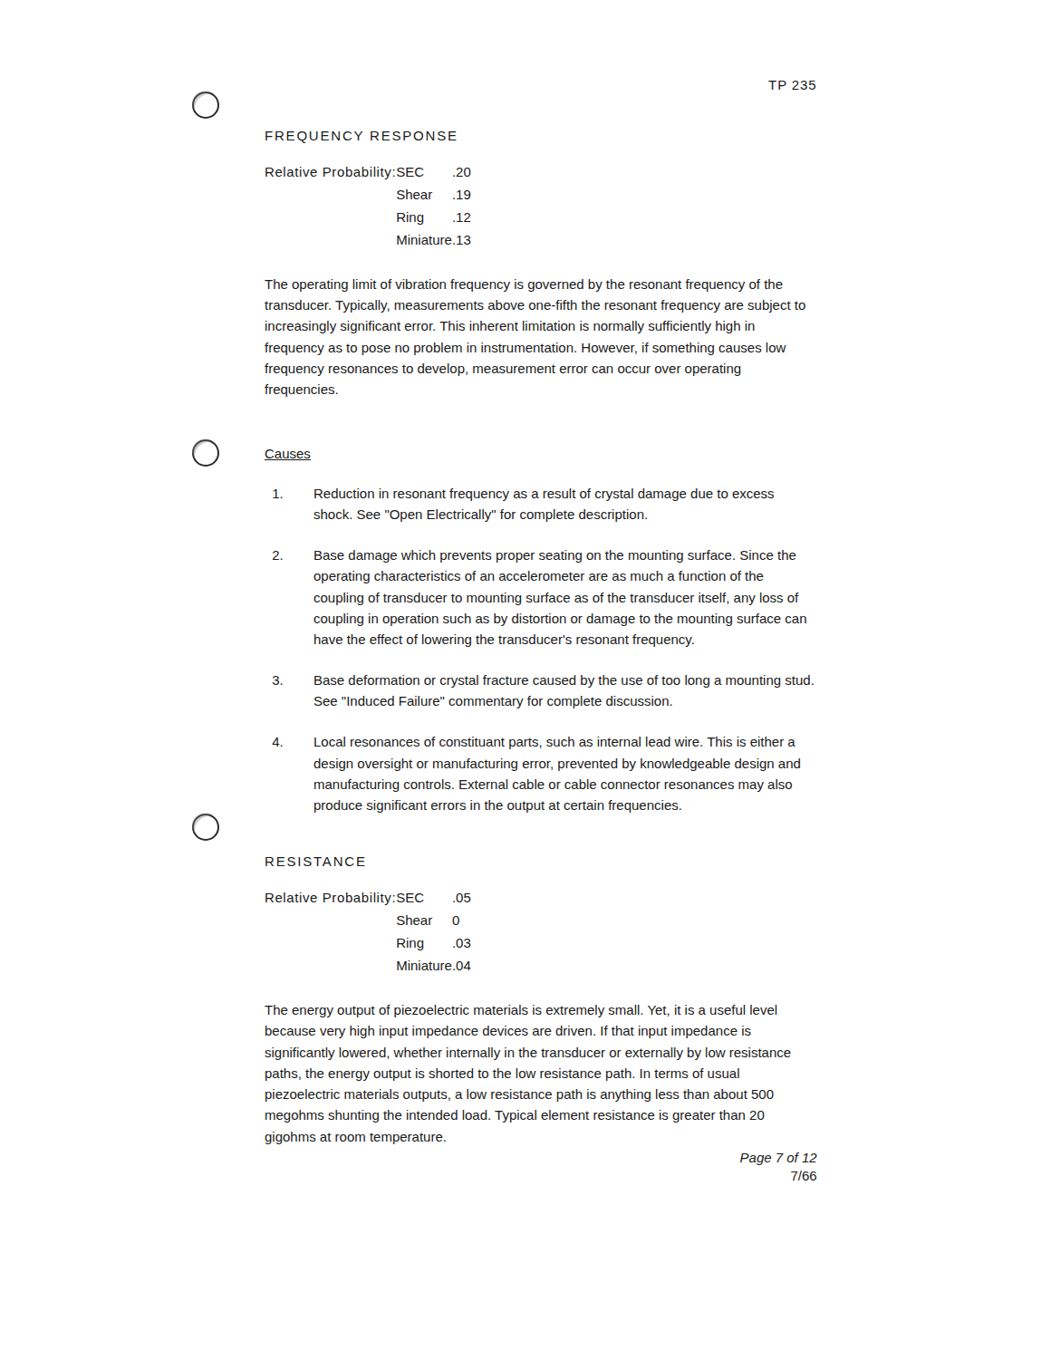TP 235
FREQUENCY RESPONSE
| Relative Probability: | SEC | .20 |
| | Shear | .19 |
| | Ring | .12 |
| | Miniature | .13 |
The operating limit of vibration frequency is governed by the resonant frequency of the transducer. Typically, measurements above one-fifth the resonant frequency are subject to increasingly significant error. This inherent limitation is normally sufficiently high in frequency as to pose no problem in instrumentation. However, if something causes low frequency resonances to develop, measurement error can occur over operating frequencies.
Causes
1. Reduction in resonant frequency as a result of crystal damage due to excess shock. See "Open Electrically" for complete description.
2. Base damage which prevents proper seating on the mounting surface. Since the operating characteristics of an accelerometer are as much a function of the coupling of transducer to mounting surface as of the transducer itself, any loss of coupling in operation such as by distortion or damage to the mounting surface can have the effect of lowering the transducer's resonant frequency.
3. Base deformation or crystal fracture caused by the use of too long a mounting stud. See "Induced Failure" commentary for complete discussion.
4. Local resonances of constituant parts, such as internal lead wire. This is either a design oversight or manufacturing error, prevented by knowledgeable design and manufacturing controls. External cable or cable connector resonances may also produce significant errors in the output at certain frequencies.
RESISTANCE
| Relative Probability: | SEC | .05 |
| | Shear | 0 |
| | Ring | .03 |
| | Miniature | .04 |
The energy output of piezoelectric materials is extremely small. Yet, it is a useful level because very high input impedance devices are driven. If that input impedance is significantly lowered, whether internally in the transducer or externally by low resistance paths, the energy output is shorted to the low resistance path. In terms of usual piezoelectric materials outputs, a low resistance path is anything less than about 500 megohms shunting the intended load. Typical element resistance is greater than 20 gigohms at room temperature.
Page 7 of 12
7/66